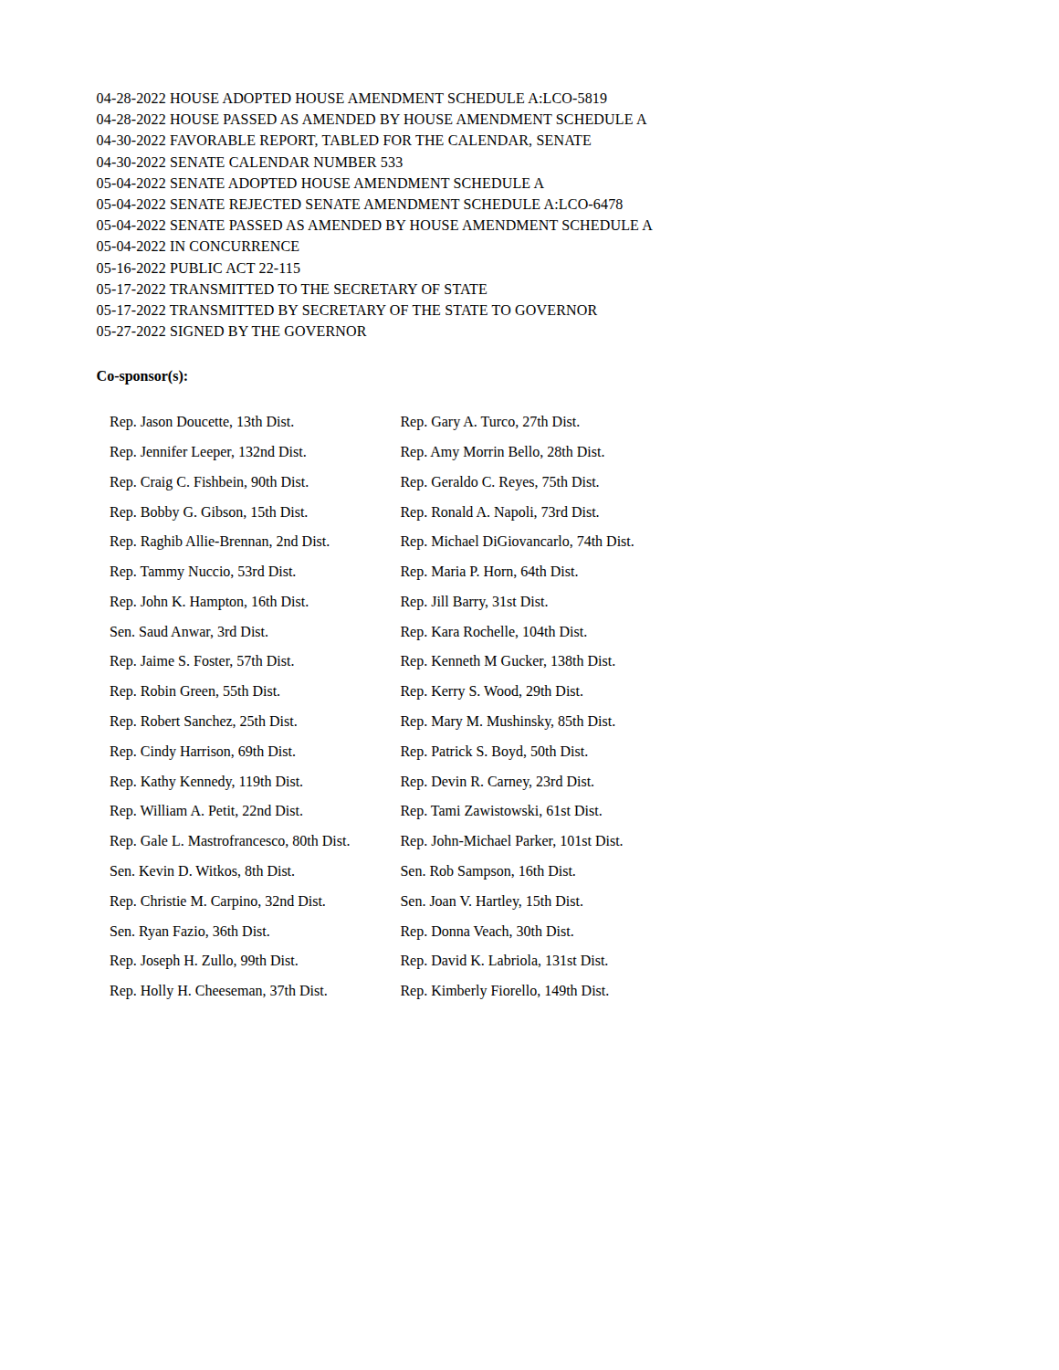04-28-2022 HOUSE ADOPTED HOUSE AMENDMENT SCHEDULE A:LCO-5819
04-28-2022 HOUSE PASSED AS AMENDED BY HOUSE AMENDMENT SCHEDULE A
04-30-2022 FAVORABLE REPORT, TABLED FOR THE CALENDAR, SENATE
04-30-2022 SENATE CALENDAR NUMBER 533
05-04-2022 SENATE ADOPTED HOUSE AMENDMENT SCHEDULE A
05-04-2022 SENATE REJECTED SENATE AMENDMENT SCHEDULE A:LCO-6478
05-04-2022 SENATE PASSED AS AMENDED BY HOUSE AMENDMENT SCHEDULE A
05-04-2022 IN CONCURRENCE
05-16-2022 PUBLIC ACT 22-115
05-17-2022 TRANSMITTED TO THE SECRETARY OF STATE
05-17-2022 TRANSMITTED BY SECRETARY OF THE STATE TO GOVERNOR
05-27-2022 SIGNED BY THE GOVERNOR
Co-sponsor(s):
| Rep. Jason Doucette, 13th Dist. | Rep. Gary A. Turco, 27th Dist. |
| Rep. Jennifer Leeper, 132nd Dist. | Rep. Amy Morrin Bello, 28th Dist. |
| Rep. Craig C. Fishbein, 90th Dist. | Rep. Geraldo C. Reyes, 75th Dist. |
| Rep. Bobby G. Gibson, 15th Dist. | Rep. Ronald A. Napoli, 73rd Dist. |
| Rep. Raghib Allie-Brennan, 2nd Dist. | Rep. Michael DiGiovancarlo, 74th Dist. |
| Rep. Tammy Nuccio, 53rd Dist. | Rep. Maria P. Horn, 64th Dist. |
| Rep. John K. Hampton, 16th Dist. | Rep. Jill Barry, 31st Dist. |
| Sen. Saud Anwar, 3rd Dist. | Rep. Kara Rochelle, 104th Dist. |
| Rep. Jaime S. Foster, 57th Dist. | Rep. Kenneth M Gucker, 138th Dist. |
| Rep. Robin Green, 55th Dist. | Rep. Kerry S. Wood, 29th Dist. |
| Rep. Robert Sanchez, 25th Dist. | Rep. Mary M. Mushinsky, 85th Dist. |
| Rep. Cindy Harrison, 69th Dist. | Rep. Patrick S. Boyd, 50th Dist. |
| Rep. Kathy Kennedy, 119th Dist. | Rep. Devin R. Carney, 23rd Dist. |
| Rep. William A. Petit, 22nd Dist. | Rep. Tami Zawistowski, 61st Dist. |
| Rep. Gale L. Mastrofrancesco, 80th Dist. | Rep. John-Michael Parker, 101st Dist. |
| Sen. Kevin D. Witkos, 8th Dist. | Sen. Rob Sampson, 16th Dist. |
| Rep. Christie M. Carpino, 32nd Dist. | Sen. Joan V. Hartley, 15th Dist. |
| Sen. Ryan Fazio, 36th Dist. | Rep. Donna Veach, 30th Dist. |
| Rep. Joseph H. Zullo, 99th Dist. | Rep. David K. Labriola, 131st Dist. |
| Rep. Holly H. Cheeseman, 37th Dist. | Rep. Kimberly Fiorello, 149th Dist. |